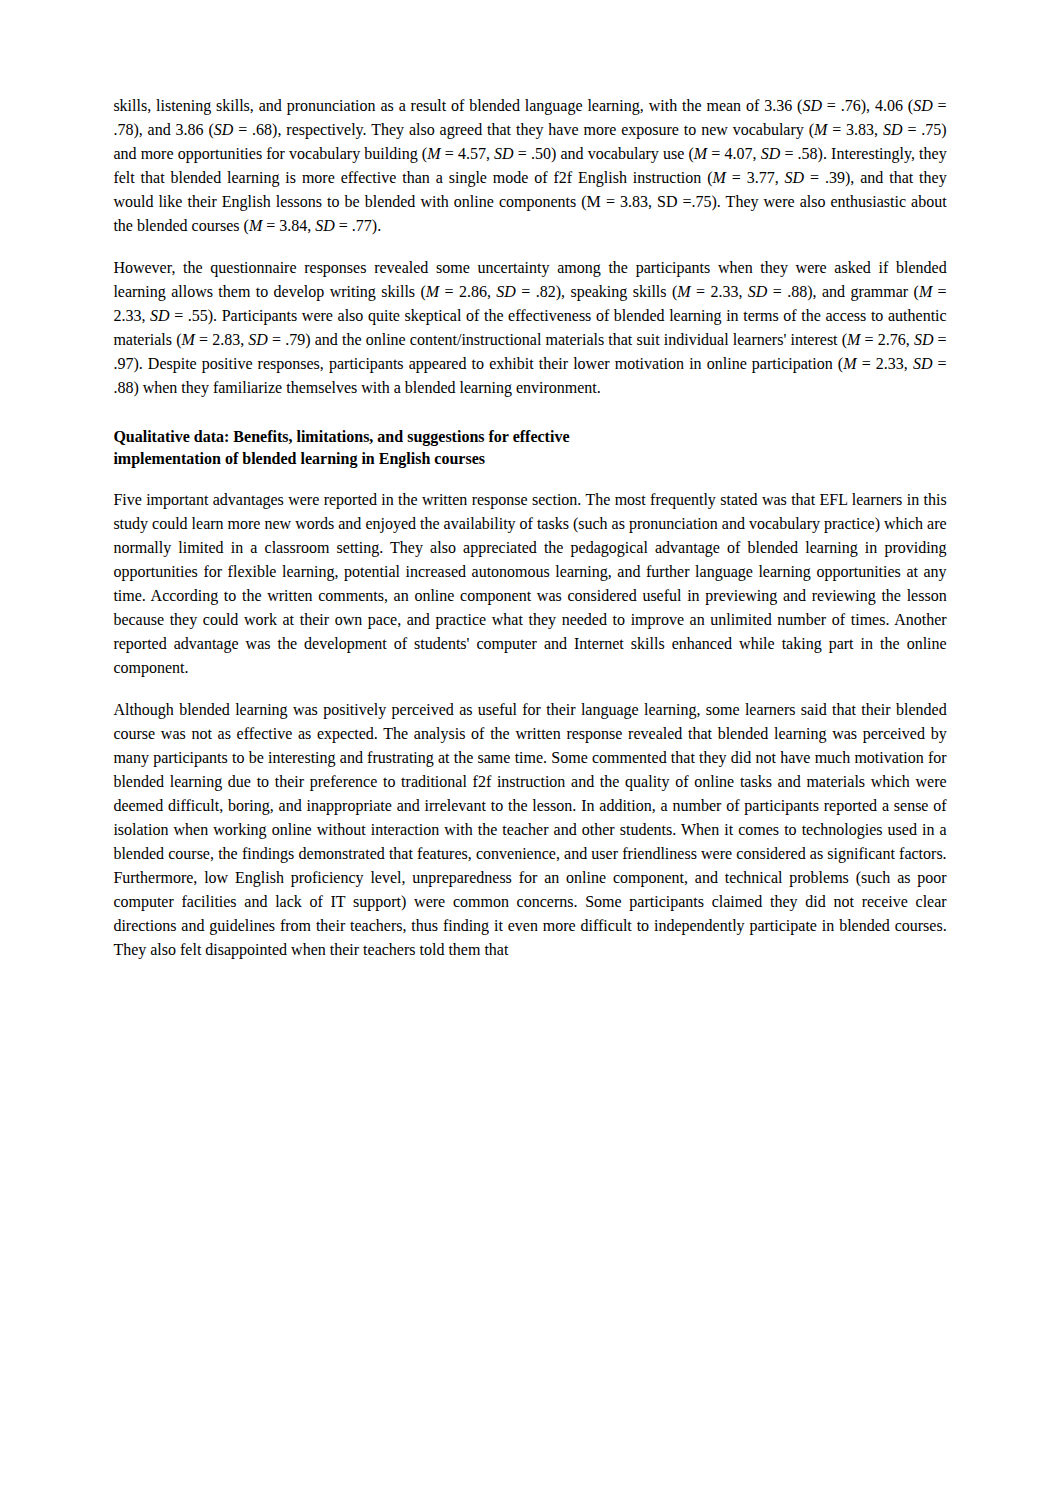skills, listening skills, and pronunciation as a result of blended language learning, with the mean of 3.36 (SD = .76), 4.06 (SD = .78), and 3.86 (SD = .68), respectively. They also agreed that they have more exposure to new vocabulary (M = 3.83, SD = .75) and more opportunities for vocabulary building (M = 4.57, SD = .50) and vocabulary use (M = 4.07, SD = .58). Interestingly, they felt that blended learning is more effective than a single mode of f2f English instruction (M = 3.77, SD = .39), and that they would like their English lessons to be blended with online components (M = 3.83, SD =.75). They were also enthusiastic about the blended courses (M = 3.84, SD = .77).
However, the questionnaire responses revealed some uncertainty among the participants when they were asked if blended learning allows them to develop writing skills (M = 2.86, SD = .82), speaking skills (M = 2.33, SD = .88), and grammar (M = 2.33, SD = .55). Participants were also quite skeptical of the effectiveness of blended learning in terms of the access to authentic materials (M = 2.83, SD = .79) and the online content/instructional materials that suit individual learners' interest (M = 2.76, SD = .97). Despite positive responses, participants appeared to exhibit their lower motivation in online participation (M = 2.33, SD = .88) when they familiarize themselves with a blended learning environment.
Qualitative data: Benefits, limitations, and suggestions for effective
implementation of blended learning in English courses
Five important advantages were reported in the written response section. The most frequently stated was that EFL learners in this study could learn more new words and enjoyed the availability of tasks (such as pronunciation and vocabulary practice) which are normally limited in a classroom setting. They also appreciated the pedagogical advantage of blended learning in providing opportunities for flexible learning, potential increased autonomous learning, and further language learning opportunities at any time. According to the written comments, an online component was considered useful in previewing and reviewing the lesson because they could work at their own pace, and practice what they needed to improve an unlimited number of times. Another reported advantage was the development of students' computer and Internet skills enhanced while taking part in the online component.
Although blended learning was positively perceived as useful for their language learning, some learners said that their blended course was not as effective as expected. The analysis of the written response revealed that blended learning was perceived by many participants to be interesting and frustrating at the same time. Some commented that they did not have much motivation for blended learning due to their preference to traditional f2f instruction and the quality of online tasks and materials which were deemed difficult, boring, and inappropriate and irrelevant to the lesson. In addition, a number of participants reported a sense of isolation when working online without interaction with the teacher and other students. When it comes to technologies used in a blended course, the findings demonstrated that features, convenience, and user friendliness were considered as significant factors. Furthermore, low English proficiency level, unpreparedness for an online component, and technical problems (such as poor computer facilities and lack of IT support) were common concerns. Some participants claimed they did not receive clear directions and guidelines from their teachers, thus finding it even more difficult to independently participate in blended courses. They also felt disappointed when their teachers told them that